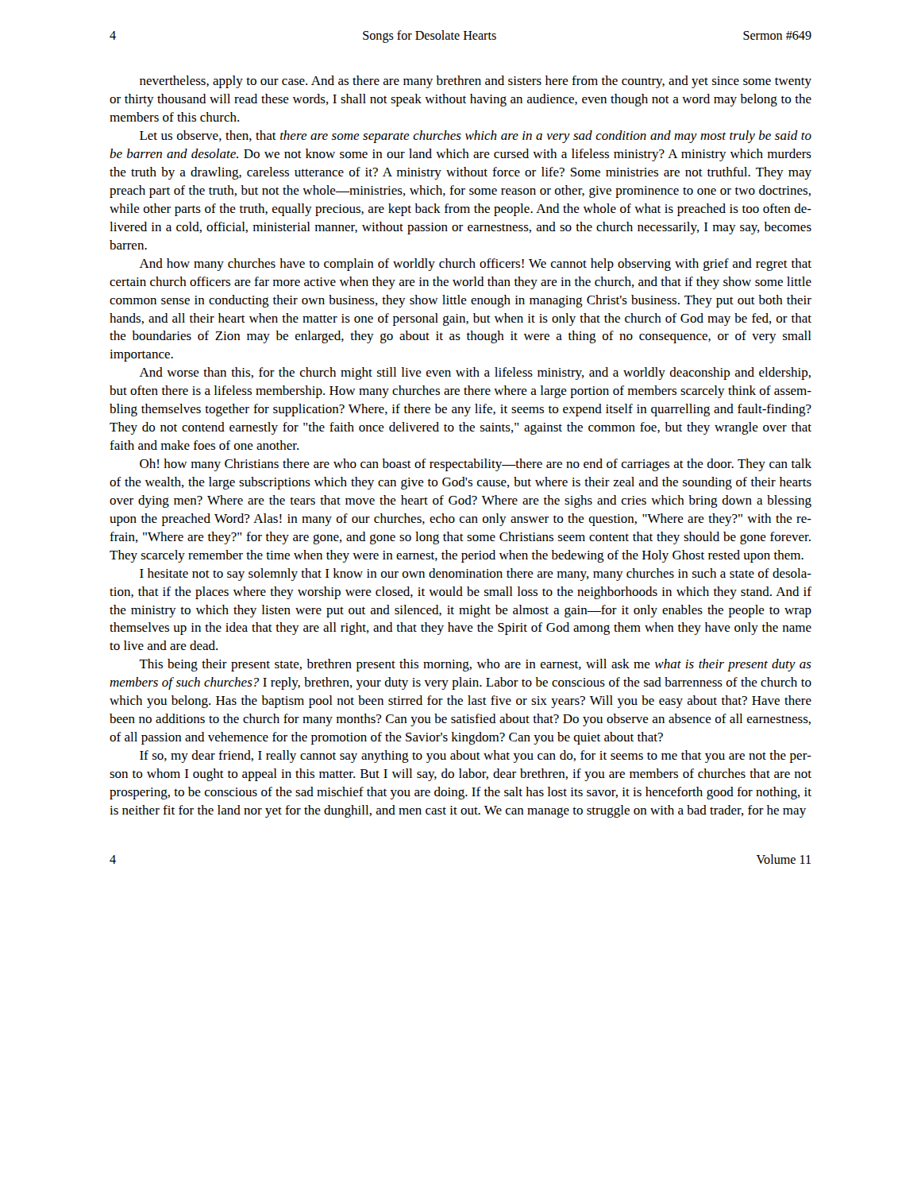4 Songs for Desolate Hearts Sermon #649
nevertheless, apply to our case. And as there are many brethren and sisters here from the country, and yet since some twenty or thirty thousand will read these words, I shall not speak without having an audience, even though not a word may belong to the members of this church.
Let us observe, then, that there are some separate churches which are in a very sad condition and may most truly be said to be barren and desolate. Do we not know some in our land which are cursed with a lifeless ministry? A ministry which murders the truth by a drawling, careless utterance of it? A ministry without force or life? Some ministries are not truthful. They may preach part of the truth, but not the whole—ministries, which, for some reason or other, give prominence to one or two doctrines, while other parts of the truth, equally precious, are kept back from the people. And the whole of what is preached is too often delivered in a cold, official, ministerial manner, without passion or earnestness, and so the church necessarily, I may say, becomes barren.
And how many churches have to complain of worldly church officers! We cannot help observing with grief and regret that certain church officers are far more active when they are in the world than they are in the church, and that if they show some little common sense in conducting their own business, they show little enough in managing Christ's business. They put out both their hands, and all their heart when the matter is one of personal gain, but when it is only that the church of God may be fed, or that the boundaries of Zion may be enlarged, they go about it as though it were a thing of no consequence, or of very small importance.
And worse than this, for the church might still live even with a lifeless ministry, and a worldly deaconship and eldership, but often there is a lifeless membership. How many churches are there where a large portion of members scarcely think of assembling themselves together for supplication? Where, if there be any life, it seems to expend itself in quarrelling and fault-finding? They do not contend earnestly for "the faith once delivered to the saints," against the common foe, but they wrangle over that faith and make foes of one another.
Oh! how many Christians there are who can boast of respectability—there are no end of carriages at the door. They can talk of the wealth, the large subscriptions which they can give to God's cause, but where is their zeal and the sounding of their hearts over dying men? Where are the tears that move the heart of God? Where are the sighs and cries which bring down a blessing upon the preached Word? Alas! in many of our churches, echo can only answer to the question, "Where are they?" with the refrain, "Where are they?" for they are gone, and gone so long that some Christians seem content that they should be gone forever. They scarcely remember the time when they were in earnest, the period when the bedewing of the Holy Ghost rested upon them.
I hesitate not to say solemnly that I know in our own denomination there are many, many churches in such a state of desolation, that if the places where they worship were closed, it would be small loss to the neighborhoods in which they stand. And if the ministry to which they listen were put out and silenced, it might be almost a gain—for it only enables the people to wrap themselves up in the idea that they are all right, and that they have the Spirit of God among them when they have only the name to live and are dead.
This being their present state, brethren present this morning, who are in earnest, will ask me what is their present duty as members of such churches? I reply, brethren, your duty is very plain. Labor to be conscious of the sad barrenness of the church to which you belong. Has the baptism pool not been stirred for the last five or six years? Will you be easy about that? Have there been no additions to the church for many months? Can you be satisfied about that? Do you observe an absence of all earnestness, of all passion and vehemence for the promotion of the Savior's kingdom? Can you be quiet about that?
If so, my dear friend, I really cannot say anything to you about what you can do, for it seems to me that you are not the person to whom I ought to appeal in this matter. But I will say, do labor, dear brethren, if you are members of churches that are not prospering, to be conscious of the sad mischief that you are doing. If the salt has lost its savor, it is henceforth good for nothing, it is neither fit for the land nor yet for the dunghill, and men cast it out. We can manage to struggle on with a bad trader, for he may
4 Volume 11